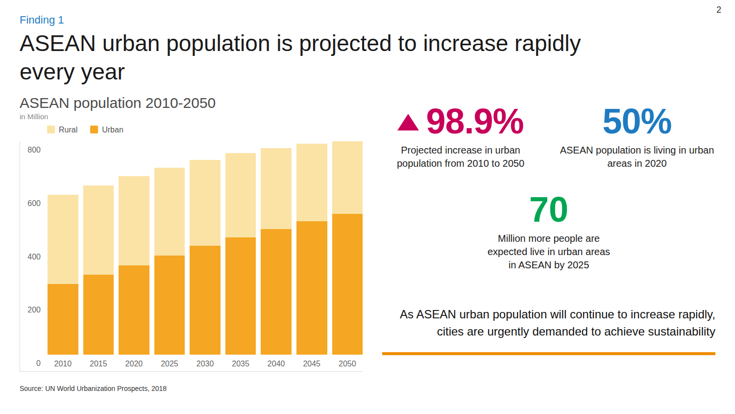2
Finding 1
ASEAN urban population is projected to increase rapidly every year
ASEAN population 2010-2050
in Million
Rural
Urban
800
600
400
200
0
2010
2015
2020
2025
2030
2035
2040
2045
2050
Source: UN World Urbanization Prospects, 2018
98.9%
Projected increase in urban population from 2010 to 2050
50%
ASEAN population is living in urban areas in 2020
70
Million more people are
expected live in urban areas
in ASEAN by 2025
As ASEAN urban population will continue to increase rapidly, cities are urgently demanded to achieve sustainability